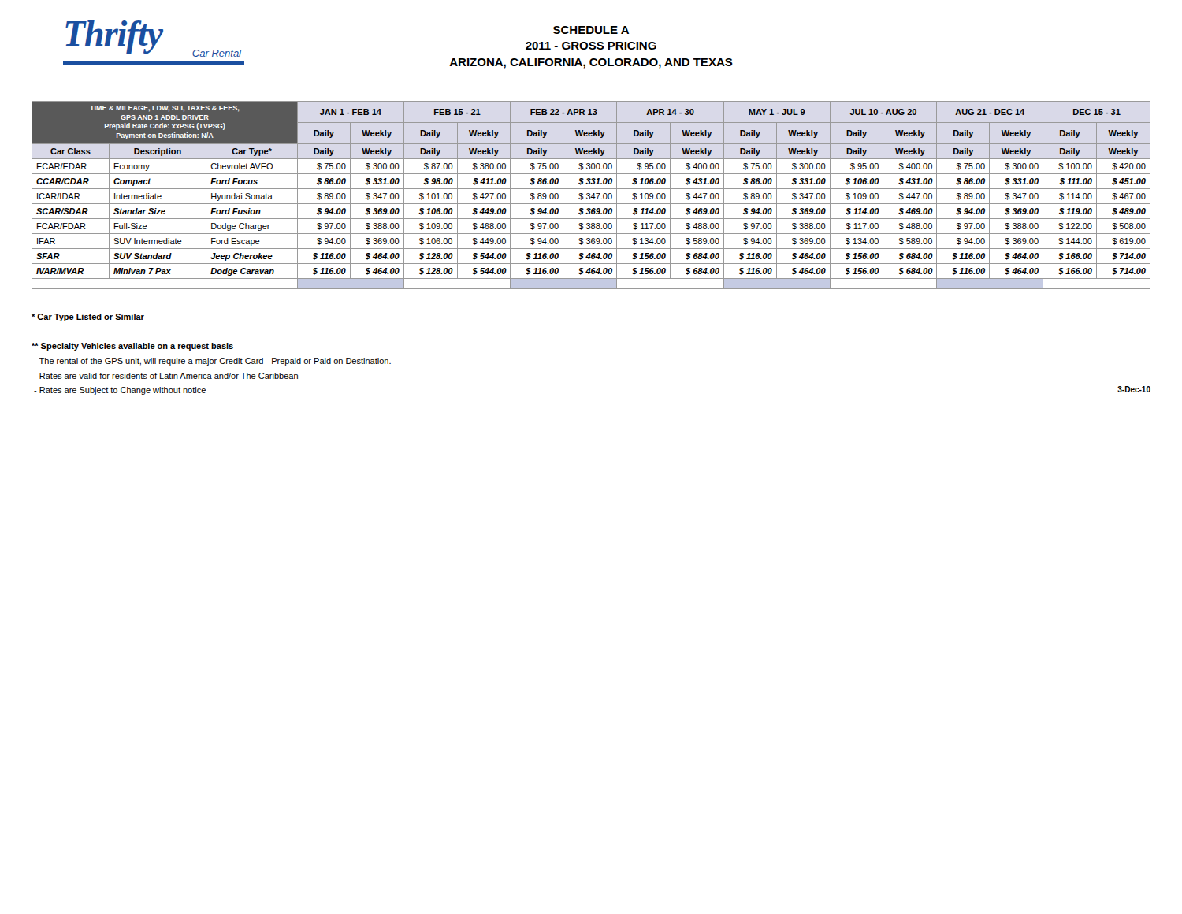Thrifty
Car Rental
SCHEDULE A
2011 - GROSS PRICING
ARIZONA, CALIFORNIA, COLORADO, AND TEXAS
| TIME & MILEAGE, LDW, SLI, TAXES & FEES, GPS AND 1 ADDL DRIVER Prepaid Rate Code: xxPSG (TVPSG) Payment on Destination: N/A | JAN 1 - FEB 14 | FEB 15 - 21 | FEB 22 - APR 13 | APR 14 - 30 | MAY 1 - JUL 9 | JUL 10 - AUG 20 | AUG 21 - DEC 14 | DEC 15 - 31 |
| Daily | Weekly | Daily | Weekly | Daily | Weekly | Daily | Weekly | Daily | Weekly | Daily | Weekly | Daily | Weekly | Daily | Weekly |
| Car Class | Description | Car Type* | Daily | Weekly | Daily | Weekly | Daily | Weekly | Daily | Weekly | Daily | Weekly | Daily | Weekly | Daily | Weekly | Daily | Weekly |
| ECAR/EDAR | Economy | Chevrolet AVEO | $ 75.00 | $ 300.00 | $ 87.00 | $ 380.00 | $ 75.00 | $ 300.00 | $ 95.00 | $ 400.00 | $ 75.00 | $ 300.00 | $ 95.00 | $ 400.00 | $ 75.00 | $ 300.00 | $ 100.00 | $ 420.00 |
| CCAR/CDAR | Compact | Ford Focus | $ 86.00 | $ 331.00 | $ 98.00 | $ 411.00 | $ 86.00 | $ 331.00 | $ 106.00 | $ 431.00 | $ 86.00 | $ 331.00 | $ 106.00 | $ 431.00 | $ 86.00 | $ 331.00 | $ 111.00 | $ 451.00 |
| ICAR/IDAR | Intermediate | Hyundai Sonata | $ 89.00 | $ 347.00 | $ 101.00 | $ 427.00 | $ 89.00 | $ 347.00 | $ 109.00 | $ 447.00 | $ 89.00 | $ 347.00 | $ 109.00 | $ 447.00 | $ 89.00 | $ 347.00 | $ 114.00 | $ 467.00 |
| SCAR/SDAR | Standar Size | Ford Fusion | $ 94.00 | $ 369.00 | $ 106.00 | $ 449.00 | $ 94.00 | $ 369.00 | $ 114.00 | $ 469.00 | $ 94.00 | $ 369.00 | $ 114.00 | $ 469.00 | $ 94.00 | $ 369.00 | $ 119.00 | $ 489.00 |
| FCAR/FDAR | Full-Size | Dodge Charger | $ 97.00 | $ 388.00 | $ 109.00 | $ 468.00 | $ 97.00 | $ 388.00 | $ 117.00 | $ 488.00 | $ 97.00 | $ 388.00 | $ 117.00 | $ 488.00 | $ 97.00 | $ 388.00 | $ 122.00 | $ 508.00 |
| IFAR | SUV Intermediate | Ford Escape | $ 94.00 | $ 369.00 | $ 106.00 | $ 449.00 | $ 94.00 | $ 369.00 | $ 134.00 | $ 589.00 | $ 94.00 | $ 369.00 | $ 134.00 | $ 589.00 | $ 94.00 | $ 369.00 | $ 144.00 | $ 619.00 |
| SFAR | SUV Standard | Jeep Cherokee | $ 116.00 | $ 464.00 | $ 128.00 | $ 544.00 | $ 116.00 | $ 464.00 | $ 156.00 | $ 684.00 | $ 116.00 | $ 464.00 | $ 156.00 | $ 684.00 | $ 116.00 | $ 464.00 | $ 166.00 | $ 714.00 |
| IVAR/MVAR | Minivan 7 Pax | Dodge Caravan | $ 116.00 | $ 464.00 | $ 128.00 | $ 544.00 | $ 116.00 | $ 464.00 | $ 156.00 | $ 684.00 | $ 116.00 | $ 464.00 | $ 156.00 | $ 684.00 | $ 116.00 | $ 464.00 | $ 166.00 | $ 714.00 |
* Car Type Listed or Similar
** Specialty Vehicles available on a request basis
- The rental of the GPS unit, will require a major Credit Card - Prepaid or Paid on Destination.
- Rates are valid for residents of Latin America and/or The Caribbean
- Rates are Subject to Change without notice 3-Dec-10